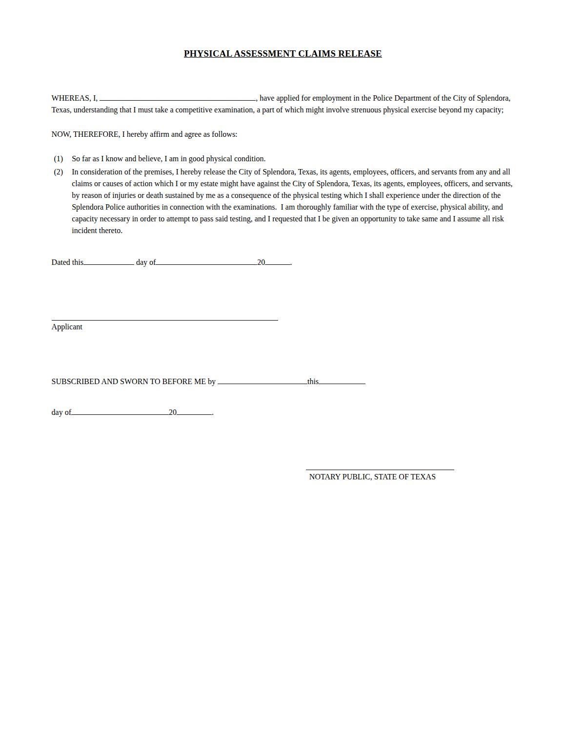PHYSICAL ASSESSMENT CLAIMS RELEASE
WHEREAS, I, , have applied for employment in the Police Department of the City of Splendora, Texas, understanding that I must take a competitive examination, a part of which might involve strenuous physical exercise beyond my capacity;
NOW, THEREFORE, I hereby affirm and agree as follows:
So far as I know and believe, I am in good physical condition.
In consideration of the premises, I hereby release the City of Splendora, Texas, its agents, employees, officers, and servants from any and all claims or causes of action which I or my estate might have against the City of Splendora, Texas, its agents, employees, officers, and servants, by reason of injuries or death sustained by me as a consequence of the physical testing which I shall experience under the direction of the Splendora Police authorities in connection with the examinations. I am thoroughly familiar with the type of exercise, physical ability, and capacity necessary in order to attempt to pass said testing, and I requested that I be given an opportunity to take same and I assume all risk incident thereto.
Dated this day of 20 .
Applicant
SUBSCRIBED AND SWORN TO BEFORE ME by this
day of 20 .
NOTARY PUBLIC, STATE OF TEXAS